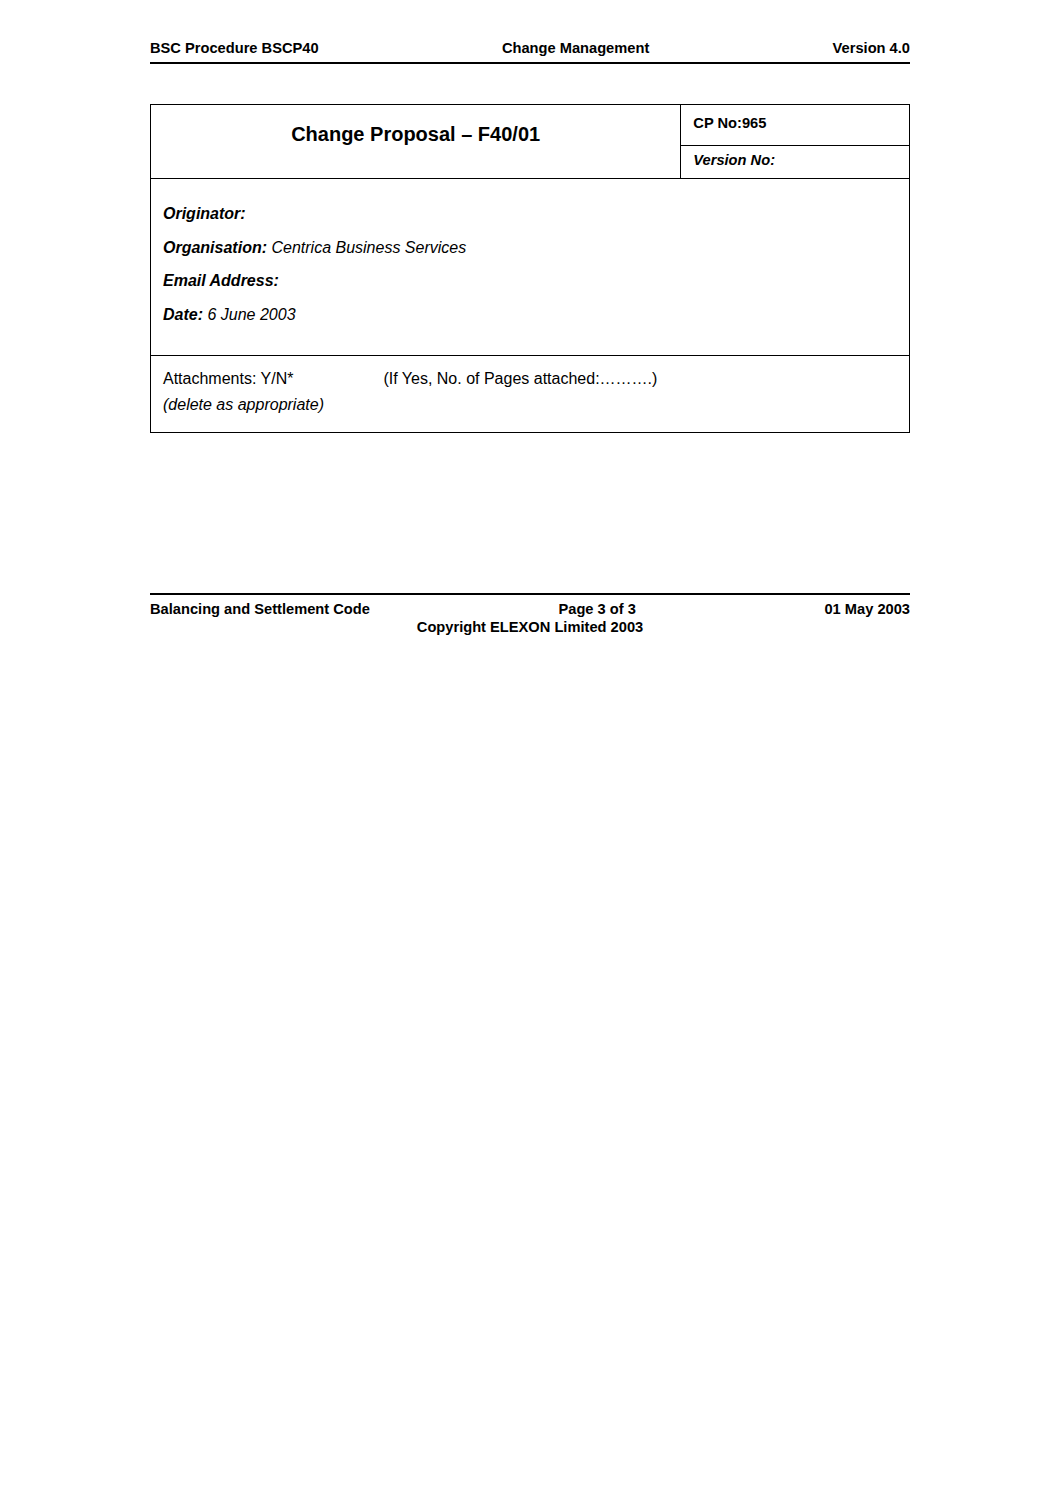BSC Procedure BSCP40
Change Management
Version 4.0
| Change Proposal – F40/01 | CP No:965 Version No: |
| Originator: Organisation: Centrica Business Services Email Address: Date: 6 June 2003 |
| Attachments: Y/N* (If Yes, No. of Pages attached:……….) (delete as appropriate) |
Balancing and Settlement Code
Page 3 of 3
01 May 2003
Copyright ELEXON Limited 2003